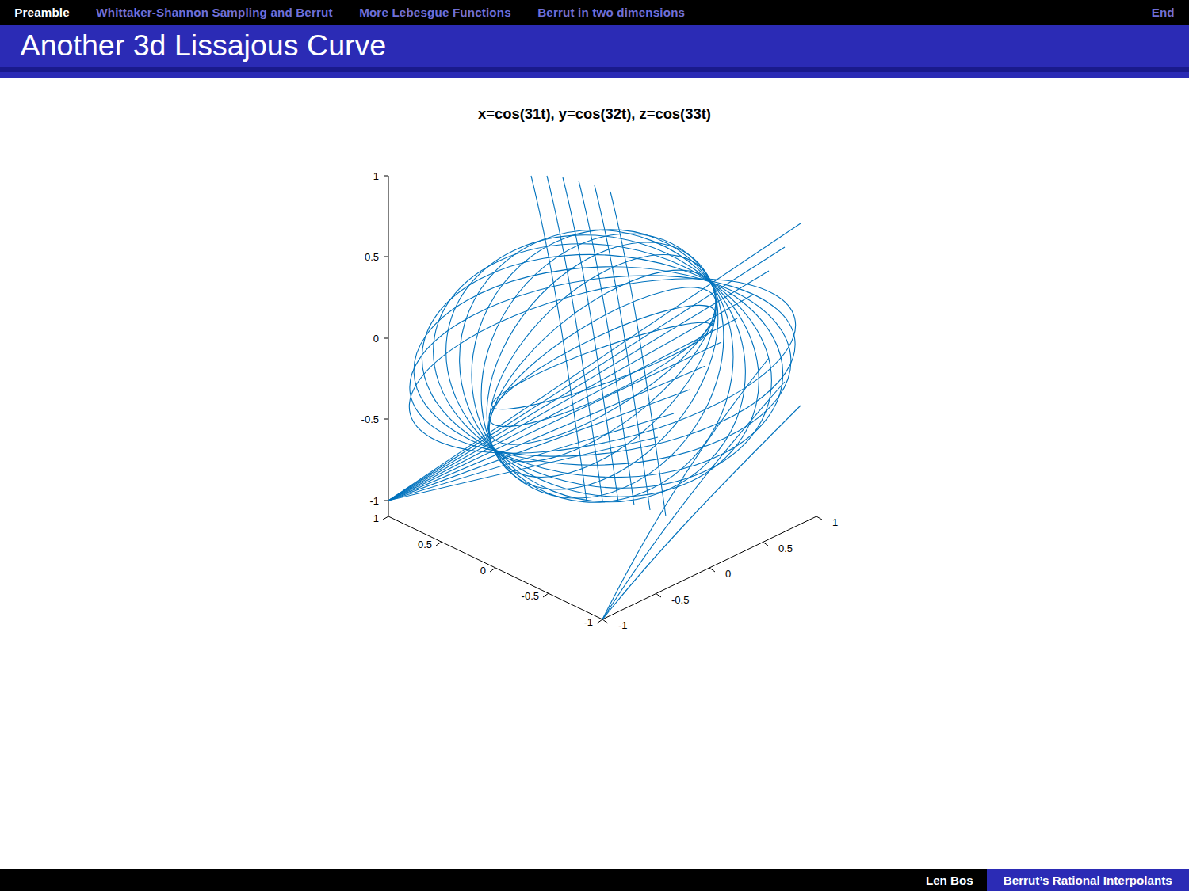Preamble Whittaker-Shannon Sampling and Berrut More Lebesgue Functions Berrut in two dimensions End
Another 3d Lissajous Curve
x=cos(31t), y=cos(32t), z=cos(33t)
1 0.5 0 -0.5 -1 1 0.5 0 -0.5 -1 -1 -0.5 0 0.5 1
Len Bos Berrut’s Rational Interpolants